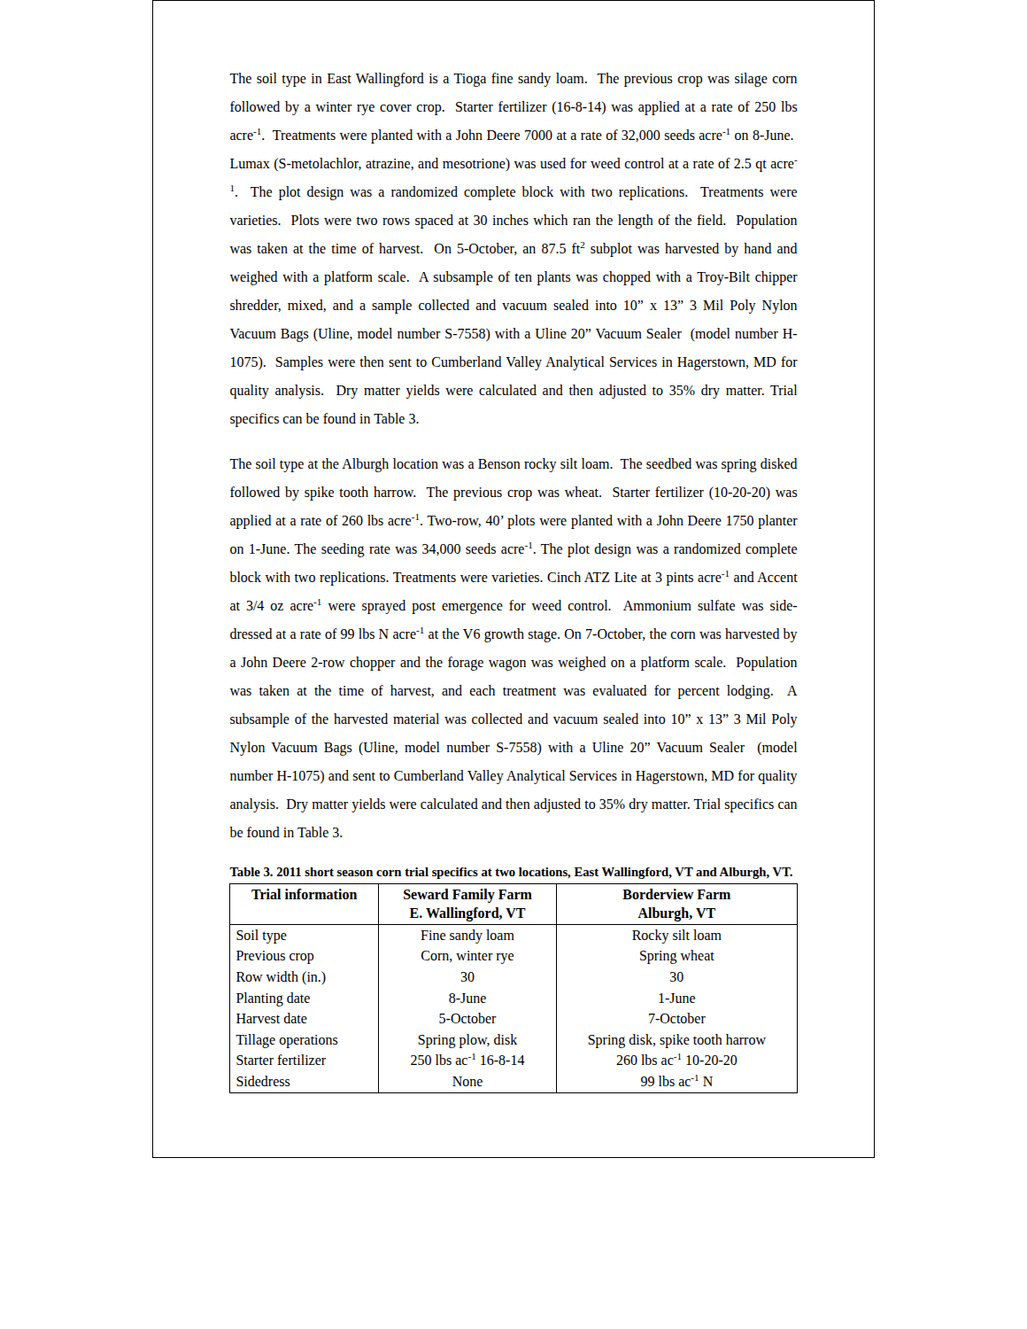The soil type in East Wallingford is a Tioga fine sandy loam. The previous crop was silage corn followed by a winter rye cover crop. Starter fertilizer (16-8-14) was applied at a rate of 250 lbs acre-1. Treatments were planted with a John Deere 7000 at a rate of 32,000 seeds acre-1 on 8-June. Lumax (S-metolachlor, atrazine, and mesotrione) was used for weed control at a rate of 2.5 qt acre-1. The plot design was a randomized complete block with two replications. Treatments were varieties. Plots were two rows spaced at 30 inches which ran the length of the field. Population was taken at the time of harvest. On 5-October, an 87.5 ft2 subplot was harvested by hand and weighed with a platform scale. A subsample of ten plants was chopped with a Troy-Bilt chipper shredder, mixed, and a sample collected and vacuum sealed into 10” x 13” 3 Mil Poly Nylon Vacuum Bags (Uline, model number S-7558) with a Uline 20” Vacuum Sealer (model number H-1075). Samples were then sent to Cumberland Valley Analytical Services in Hagerstown, MD for quality analysis. Dry matter yields were calculated and then adjusted to 35% dry matter. Trial specifics can be found in Table 3.
The soil type at the Alburgh location was a Benson rocky silt loam. The seedbed was spring disked followed by spike tooth harrow. The previous crop was wheat. Starter fertilizer (10-20-20) was applied at a rate of 260 lbs acre-1. Two-row, 40’ plots were planted with a John Deere 1750 planter on 1-June. The seeding rate was 34,000 seeds acre-1. The plot design was a randomized complete block with two replications. Treatments were varieties. Cinch ATZ Lite at 3 pints acre-1 and Accent at 3/4 oz acre-1 were sprayed post emergence for weed control. Ammonium sulfate was side-dressed at a rate of 99 lbs N acre-1 at the V6 growth stage. On 7-October, the corn was harvested by a John Deere 2-row chopper and the forage wagon was weighed on a platform scale. Population was taken at the time of harvest, and each treatment was evaluated for percent lodging. A subsample of the harvested material was collected and vacuum sealed into 10” x 13” 3 Mil Poly Nylon Vacuum Bags (Uline, model number S-7558) with a Uline 20” Vacuum Sealer (model number H-1075) and sent to Cumberland Valley Analytical Services in Hagerstown, MD for quality analysis. Dry matter yields were calculated and then adjusted to 35% dry matter. Trial specifics can be found in Table 3.
Table 3. 2011 short season corn trial specifics at two locations, East Wallingford, VT and Alburgh, VT.
| Trial information | Seward Family Farm E. Wallingford, VT | Borderview Farm Alburgh, VT |
| --- | --- | --- |
| Soil type | Fine sandy loam | Rocky silt loam |
| Previous crop | Corn, winter rye | Spring wheat |
| Row width (in.) | 30 | 30 |
| Planting date | 8-June | 1-June |
| Harvest date | 5-October | 7-October |
| Tillage operations | Spring plow, disk | Spring disk, spike tooth harrow |
| Starter fertilizer | 250 lbs ac -1 16-8-14 | 260 lbs ac -1 10-20-20 |
| Sidedress | None | 99 lbs ac -1 N |